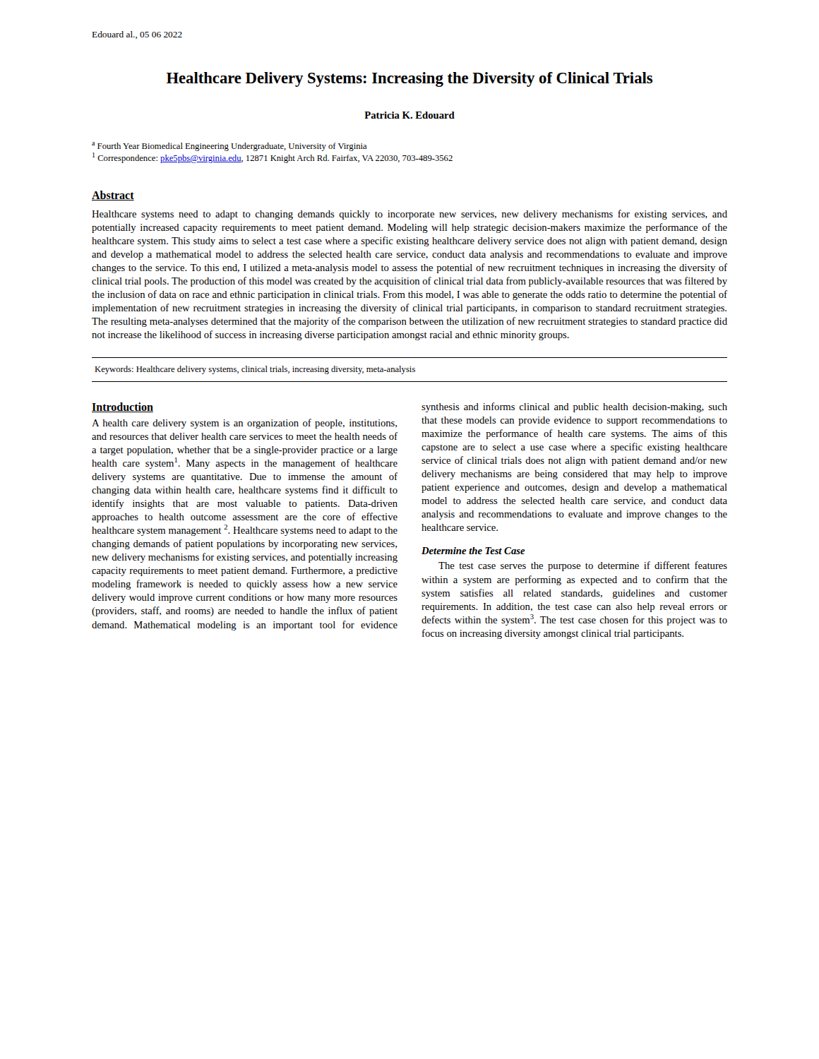Edouard al., 05 06 2022
Healthcare Delivery Systems: Increasing the Diversity of Clinical Trials
Patricia K. Edouard
a Fourth Year Biomedical Engineering Undergraduate, University of Virginia
1 Correspondence: pke5pbs@virginia.edu, 12871 Knight Arch Rd. Fairfax, VA 22030, 703-489-3562
Abstract
Healthcare systems need to adapt to changing demands quickly to incorporate new services, new delivery mechanisms for existing services, and potentially increased capacity requirements to meet patient demand. Modeling will help strategic decision-makers maximize the performance of the healthcare system. This study aims to select a test case where a specific existing healthcare delivery service does not align with patient demand, design and develop a mathematical model to address the selected health care service, conduct data analysis and recommendations to evaluate and improve changes to the service. To this end, I utilized a meta-analysis model to assess the potential of new recruitment techniques in increasing the diversity of clinical trial pools. The production of this model was created by the acquisition of clinical trial data from publicly-available resources that was filtered by the inclusion of data on race and ethnic participation in clinical trials. From this model, I was able to generate the odds ratio to determine the potential of implementation of new recruitment strategies in increasing the diversity of clinical trial participants, in comparison to standard recruitment strategies. The resulting meta-analyses determined that the majority of the comparison between the utilization of new recruitment strategies to standard practice did not increase the likelihood of success in increasing diverse participation amongst racial and ethnic minority groups.
Keywords: Healthcare delivery systems, clinical trials, increasing diversity, meta-analysis
Introduction
A health care delivery system is an organization of people, institutions, and resources that deliver health care services to meet the health needs of a target population, whether that be a single-provider practice or a large health care system1. Many aspects in the management of healthcare delivery systems are quantitative. Due to immense the amount of changing data within health care, healthcare systems find it difficult to identify insights that are most valuable to patients. Data-driven approaches to health outcome assessment are the core of effective healthcare system management 2. Healthcare systems need to adapt to the changing demands of patient populations by incorporating new services, new delivery mechanisms for existing services, and potentially increasing capacity requirements to meet patient demand. Furthermore, a predictive modeling framework is needed to quickly assess how a new service delivery would improve current conditions or how many more resources (providers, staff, and rooms) are needed to handle the influx of patient demand. Mathematical modeling is an important tool for evidence synthesis and informs clinical and public health decision-making, such that these models can provide evidence to support recommendations to maximize the performance of health care systems. The aims of this capstone are to select a use case where a specific existing healthcare service of clinical trials does not align with patient demand and/or new delivery mechanisms are being considered that may help to improve patient experience and outcomes, design and develop a mathematical model to address the selected health care service, and conduct data analysis and recommendations to evaluate and improve changes to the healthcare service.
Determine the Test Case
The test case serves the purpose to determine if different features within a system are performing as expected and to confirm that the system satisfies all related standards, guidelines and customer requirements. In addition, the test case can also help reveal errors or defects within the system3. The test case chosen for this project was to focus on increasing diversity amongst clinical trial participants.